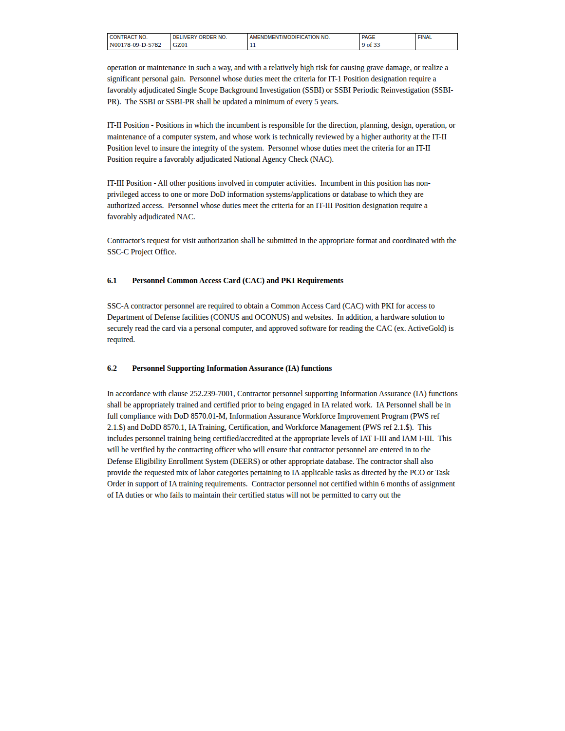| CONTRACT NO. N00178-09-D-5782 | DELIVERY ORDER NO. GZ01 | AMENDMENT/MODIFICATION NO. 11 | PAGE 9 of 33 | FINAL |
operation or maintenance in such a way, and with a relatively high risk for causing grave damage, or realize a significant personal gain. Personnel whose duties meet the criteria for IT-1 Position designation require a favorably adjudicated Single Scope Background Investigation (SSBI) or SSBI Periodic Reinvestigation (SSBI-PR). The SSBI or SSBI-PR shall be updated a minimum of every 5 years.
IT-II Position - Positions in which the incumbent is responsible for the direction, planning, design, operation, or maintenance of a computer system, and whose work is technically reviewed by a higher authority at the IT-II Position level to insure the integrity of the system. Personnel whose duties meet the criteria for an IT-II Position require a favorably adjudicated National Agency Check (NAC).
IT-III Position - All other positions involved in computer activities. Incumbent in this position has non-privileged access to one or more DoD information systems/applications or database to which they are authorized access. Personnel whose duties meet the criteria for an IT-III Position designation require a favorably adjudicated NAC.
Contractor's request for visit authorization shall be submitted in the appropriate format and coordinated with the SSC-C Project Office.
6.1 Personnel Common Access Card (CAC) and PKI Requirements
SSC-A contractor personnel are required to obtain a Common Access Card (CAC) with PKI for access to Department of Defense facilities (CONUS and OCONUS) and websites. In addition, a hardware solution to securely read the card via a personal computer, and approved software for reading the CAC (ex. ActiveGold) is required.
6.2 Personnel Supporting Information Assurance (IA) functions
In accordance with clause 252.239-7001, Contractor personnel supporting Information Assurance (IA) functions shall be appropriately trained and certified prior to being engaged in IA related work. IA Personnel shall be in full compliance with DoD 8570.01-M, Information Assurance Workforce Improvement Program (PWS ref 2.1.$) and DoDD 8570.1, IA Training, Certification, and Workforce Management (PWS ref 2.1.$). This includes personnel training being certified/accredited at the appropriate levels of IAT I-III and IAM I-III. This will be verified by the contracting officer who will ensure that contractor personnel are entered in to the Defense Eligibility Enrollment System (DEERS) or other appropriate database. The contractor shall also provide the requested mix of labor categories pertaining to IA applicable tasks as directed by the PCO or Task Order in support of IA training requirements. Contractor personnel not certified within 6 months of assignment of IA duties or who fails to maintain their certified status will not be permitted to carry out the